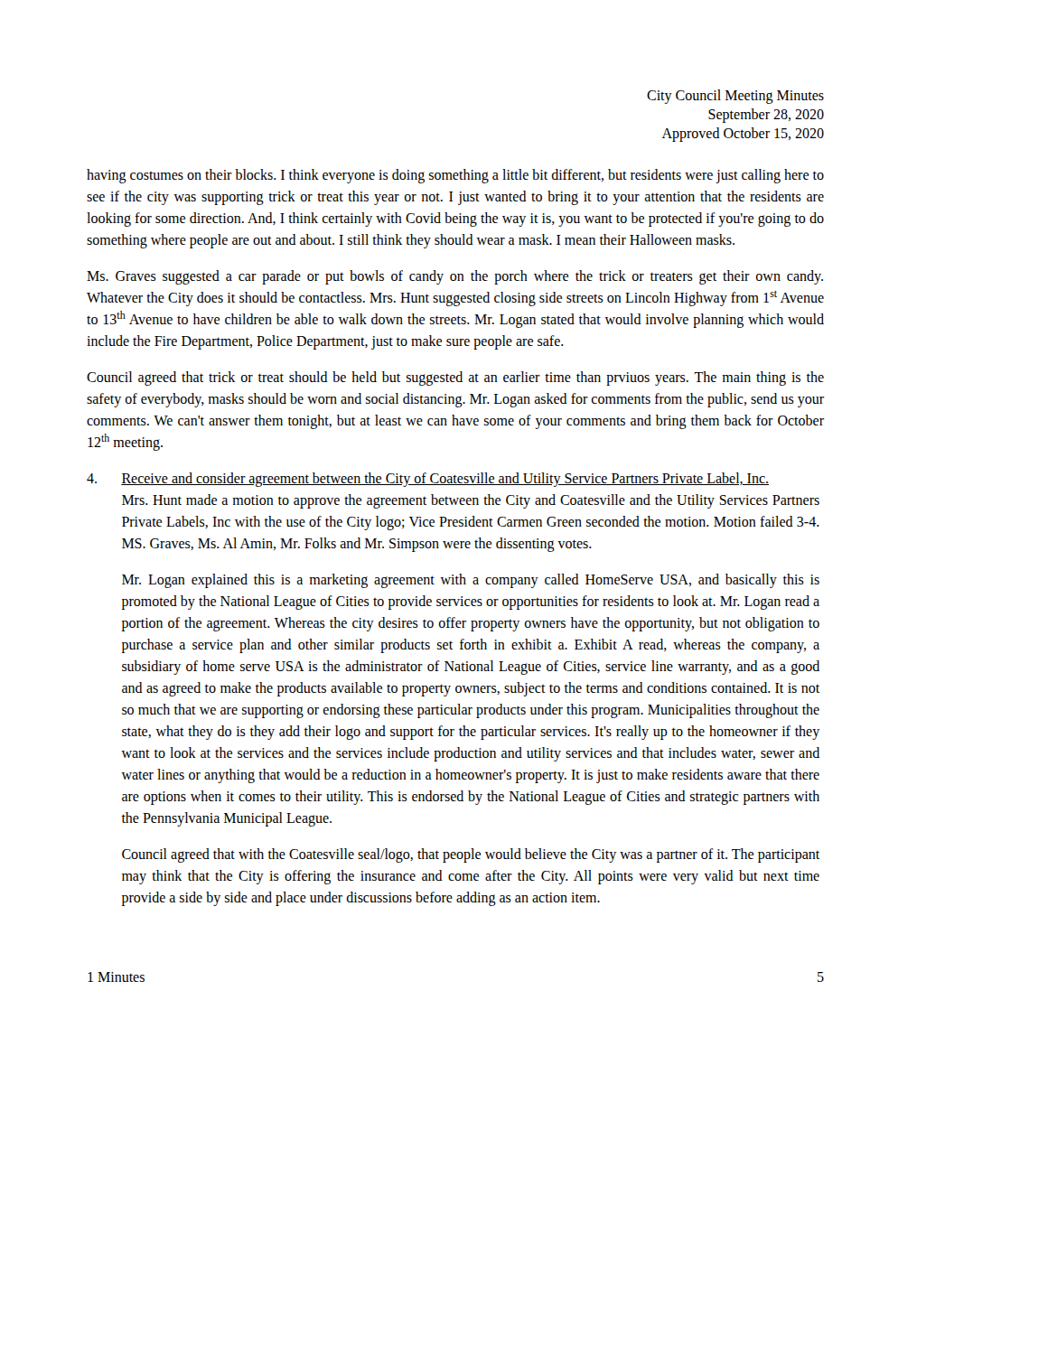City Council Meeting Minutes
September 28, 2020
Approved October 15, 2020
having costumes on their blocks. I think everyone is doing something a little bit different, but residents were just calling here to see if the city was supporting trick or treat this year or not. I just wanted to bring it to your attention that the residents are looking for some direction. And, I think certainly with Covid being the way it is, you want to be protected if you're going to do something where people are out and about. I still think they should wear a mask. I mean their Halloween masks.
Ms. Graves suggested a car parade or put bowls of candy on the porch where the trick or treaters get their own candy. Whatever the City does it should be contactless. Mrs. Hunt suggested closing side streets on Lincoln Highway from 1st Avenue to 13th Avenue to have children be able to walk down the streets. Mr. Logan stated that would involve planning which would include the Fire Department, Police Department, just to make sure people are safe.
Council agreed that trick or treat should be held but suggested at an earlier time than prviuos years. The main thing is the safety of everybody, masks should be worn and social distancing. Mr. Logan asked for comments from the public, send us your comments. We can't answer them tonight, but at least we can have some of your comments and bring them back for October 12th meeting.
4.
Receive and consider agreement between the City of Coatesville and Utility Service Partners Private Label, Inc.
Mrs. Hunt made a motion to approve the agreement between the City and Coatesville and the Utility Services Partners Private Labels, Inc with the use of the City logo; Vice President Carmen Green seconded the motion. Motion failed 3-4. MS. Graves, Ms. Al Amin, Mr. Folks and Mr. Simpson were the dissenting votes.
Mr. Logan explained this is a marketing agreement with a company called HomeServe USA, and basically this is promoted by the National League of Cities to provide services or opportunities for residents to look at. Mr. Logan read a portion of the agreement. Whereas the city desires to offer property owners have the opportunity, but not obligation to purchase a service plan and other similar products set forth in exhibit a. Exhibit A read, whereas the company, a subsidiary of home serve USA is the administrator of National League of Cities, service line warranty, and as a good and as agreed to make the products available to property owners, subject to the terms and conditions contained. It is not so much that we are supporting or endorsing these particular products under this program. Municipalities throughout the state, what they do is they add their logo and support for the particular services. It's really up to the homeowner if they want to look at the services and the services include production and utility services and that includes water, sewer and water lines or anything that would be a reduction in a homeowner's property. It is just to make residents aware that there are options when it comes to their utility. This is endorsed by the National League of Cities and strategic partners with the Pennsylvania Municipal League.
Council agreed that with the Coatesville seal/logo, that people would believe the City was a partner of it. The participant may think that the City is offering the insurance and come after the City. All points were very valid but next time provide a side by side and place under discussions before adding as an action item.
1 Minutes 5